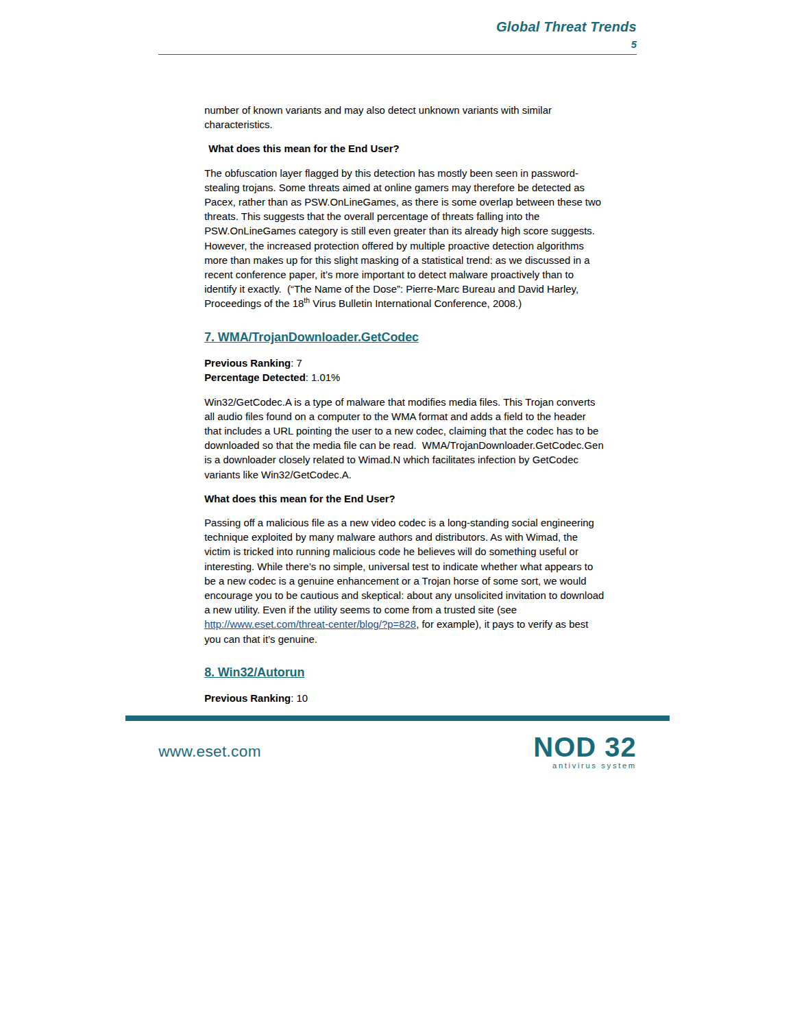Global Threat Trends
5
number of known variants and may also detect unknown variants with similar characteristics.
What does this mean for the End User?
The obfuscation layer flagged by this detection has mostly been seen in password-stealing trojans. Some threats aimed at online gamers may therefore be detected as Pacex, rather than as PSW.OnLineGames, as there is some overlap between these two threats. This suggests that the overall percentage of threats falling into the PSW.OnLineGames category is still even greater than its already high score suggests. However, the increased protection offered by multiple proactive detection algorithms more than makes up for this slight masking of a statistical trend: as we discussed in a recent conference paper, it’s more important to detect malware proactively than to identify it exactly. (“The Name of the Dose”: Pierre-Marc Bureau and David Harley, Proceedings of the 18th Virus Bulletin International Conference, 2008.)
7. WMA/TrojanDownloader.GetCodec
Previous Ranking: 7
Percentage Detected: 1.01%
Win32/GetCodec.A is a type of malware that modifies media files. This Trojan converts all audio files found on a computer to the WMA format and adds a field to the header that includes a URL pointing the user to a new codec, claiming that the codec has to be downloaded so that the media file can be read. WMA/TrojanDownloader.GetCodec.Gen is a downloader closely related to Wimad.N which facilitates infection by GetCodec variants like Win32/GetCodec.A.
What does this mean for the End User?
Passing off a malicious file as a new video codec is a long-standing social engineering technique exploited by many malware authors and distributors. As with Wimad, the victim is tricked into running malicious code he believes will do something useful or interesting. While there’s no simple, universal test to indicate whether what appears to be a new codec is a genuine enhancement or a Trojan horse of some sort, we would encourage you to be cautious and skeptical: about any unsolicited invitation to download a new utility. Even if the utility seems to come from a trusted site (see http://www.eset.com/threat-center/blog/?p=828, for example), it pays to verify as best you can that it’s genuine.
8. Win32/Autorun
Previous Ranking: 10
www.eset.com
NOD 32
antivirus system